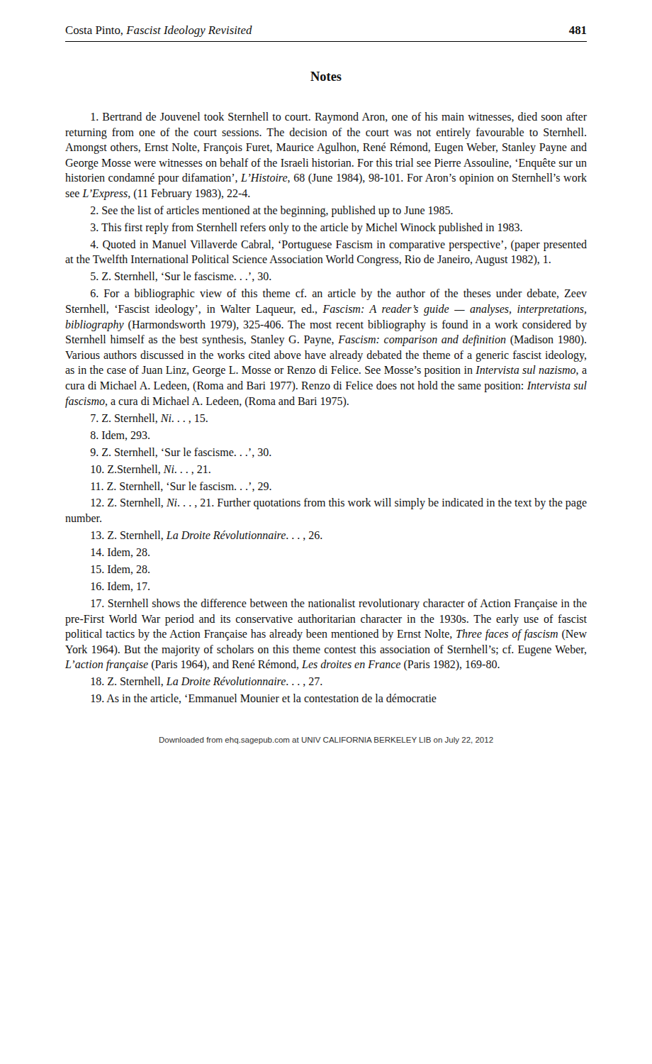Costa Pinto, Fascist Ideology Revisited 481
Notes
Bertrand de Jouvenel took Sternhell to court. Raymond Aron, one of his main witnesses, died soon after returning from one of the court sessions. The decision of the court was not entirely favourable to Sternhell. Amongst others, Ernst Nolte, François Furet, Maurice Agulhon, René Rémond, Eugen Weber, Stanley Payne and George Mosse were witnesses on behalf of the Israeli historian. For this trial see Pierre Assouline, ‘Enquête sur un historien condamné pour difamation’, L’Histoire, 68 (June 1984), 98-101. For Aron’s opinion on Sternhell’s work see L’Express, (11 February 1983), 22-4.
See the list of articles mentioned at the beginning, published up to June 1985.
This first reply from Sternhell refers only to the article by Michel Winock published in 1983.
Quoted in Manuel Villaverde Cabral, ‘Portuguese Fascism in comparative perspective’, (paper presented at the Twelfth International Political Science Association World Congress, Rio de Janeiro, August 1982), 1.
Z. Sternhell, ‘Sur le fascisme. . .’, 30.
For a bibliographic view of this theme cf. an article by the author of the theses under debate, Zeev Sternhell, ‘Fascist ideology’, in Walter Laqueur, ed., Fascism: A reader’s guide — analyses, interpretations, bibliography (Harmondsworth 1979), 325-406. The most recent bibliography is found in a work considered by Sternhell himself as the best synthesis, Stanley G. Payne, Fascism: comparison and definition (Madison 1980). Various authors discussed in the works cited above have already debated the theme of a generic fascist ideology, as in the case of Juan Linz, George L. Mosse or Renzo di Felice. See Mosse’s position in Intervista sul nazismo, a cura di Michael A. Ledeen, (Roma and Bari 1977). Renzo di Felice does not hold the same position: Intervista sul fascismo, a cura di Michael A. Ledeen, (Roma and Bari 1975).
Z. Sternhell, Ni. . . , 15.
Idem, 293.
Z. Sternhell, ‘Sur le fascisme. . .’, 30.
Z.Sternhell, Ni. . . , 21.
Z. Sternhell, ‘Sur le fascism. . .’, 29.
Z. Sternhell, Ni. . . , 21. Further quotations from this work will simply be indicated in the text by the page number.
Z. Sternhell, La Droite Révolutionnaire. . . , 26.
Idem, 28.
Idem, 28.
Idem, 17.
Sternhell shows the difference between the nationalist revolutionary character of Action Française in the pre-First World War period and its conservative authoritarian character in the 1930s. The early use of fascist political tactics by the Action Française has already been mentioned by Ernst Nolte, Three faces of fascism (New York 1964). But the majority of scholars on this theme contest this association of Sternhell’s; cf. Eugene Weber, L’action française (Paris 1964), and René Rémond, Les droites en France (Paris 1982), 169-80.
Z. Sternhell, La Droite Révolutionnaire. . . , 27.
As in the article, ‘Emmanuel Mounier et la contestation de la démocratie
Downloaded from ehq.sagepub.com at UNIV CALIFORNIA BERKELEY LIB on July 22, 2012